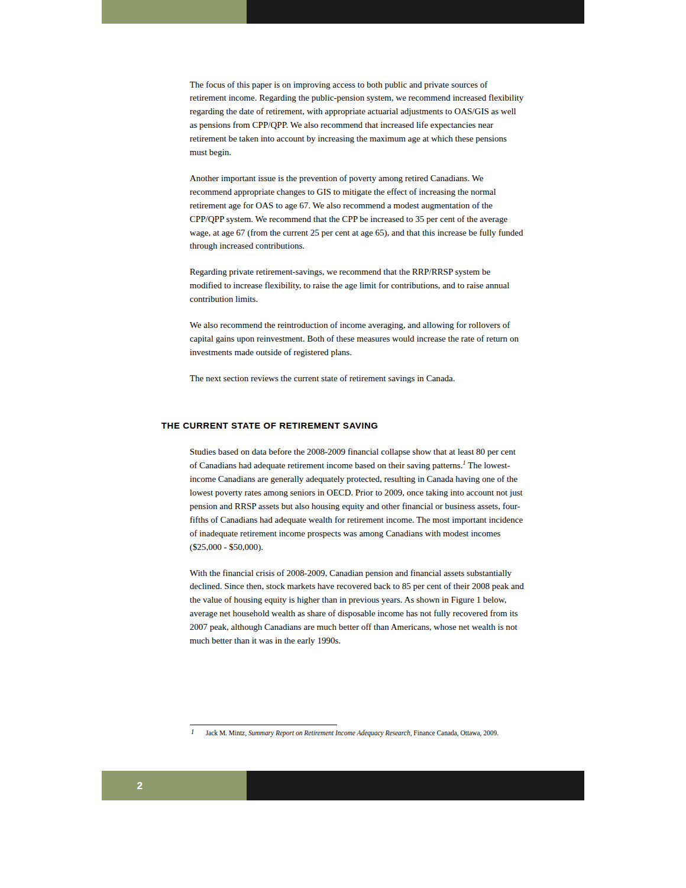The focus of this paper is on improving access to both public and private sources of retirement income. Regarding the public-pension system, we recommend increased flexibility regarding the date of retirement, with appropriate actuarial adjustments to OAS/GIS as well as pensions from CPP/QPP. We also recommend that increased life expectancies near retirement be taken into account by increasing the maximum age at which these pensions must begin.
Another important issue is the prevention of poverty among retired Canadians. We recommend appropriate changes to GIS to mitigate the effect of increasing the normal retirement age for OAS to age 67. We also recommend a modest augmentation of the CPP/QPP system. We recommend that the CPP be increased to 35 per cent of the average wage, at age 67 (from the current 25 per cent at age 65), and that this increase be fully funded through increased contributions.
Regarding private retirement-savings, we recommend that the RRP/RRSP system be modified to increase flexibility, to raise the age limit for contributions, and to raise annual contribution limits.
We also recommend the reintroduction of income averaging, and allowing for rollovers of capital gains upon reinvestment. Both of these measures would increase the rate of return on investments made outside of registered plans.
The next section reviews the current state of retirement savings in Canada.
THE CURRENT STATE OF RETIREMENT SAVING
Studies based on data before the 2008-2009 financial collapse show that at least 80 per cent of Canadians had adequate retirement income based on their saving patterns.1 The lowest-income Canadians are generally adequately protected, resulting in Canada having one of the lowest poverty rates among seniors in OECD. Prior to 2009, once taking into account not just pension and RRSP assets but also housing equity and other financial or business assets, four-fifths of Canadians had adequate wealth for retirement income. The most important incidence of inadequate retirement income prospects was among Canadians with modest incomes ($25,000 - $50,000).
With the financial crisis of 2008-2009, Canadian pension and financial assets substantially declined. Since then, stock markets have recovered back to 85 per cent of their 2008 peak and the value of housing equity is higher than in previous years. As shown in Figure 1 below, average net household wealth as share of disposable income has not fully recovered from its 2007 peak, although Canadians are much better off than Americans, whose net wealth is not much better than it was in the early 1990s.
1 Jack M. Mintz, Summary Report on Retirement Income Adequacy Research, Finance Canada, Ottawa, 2009.
2